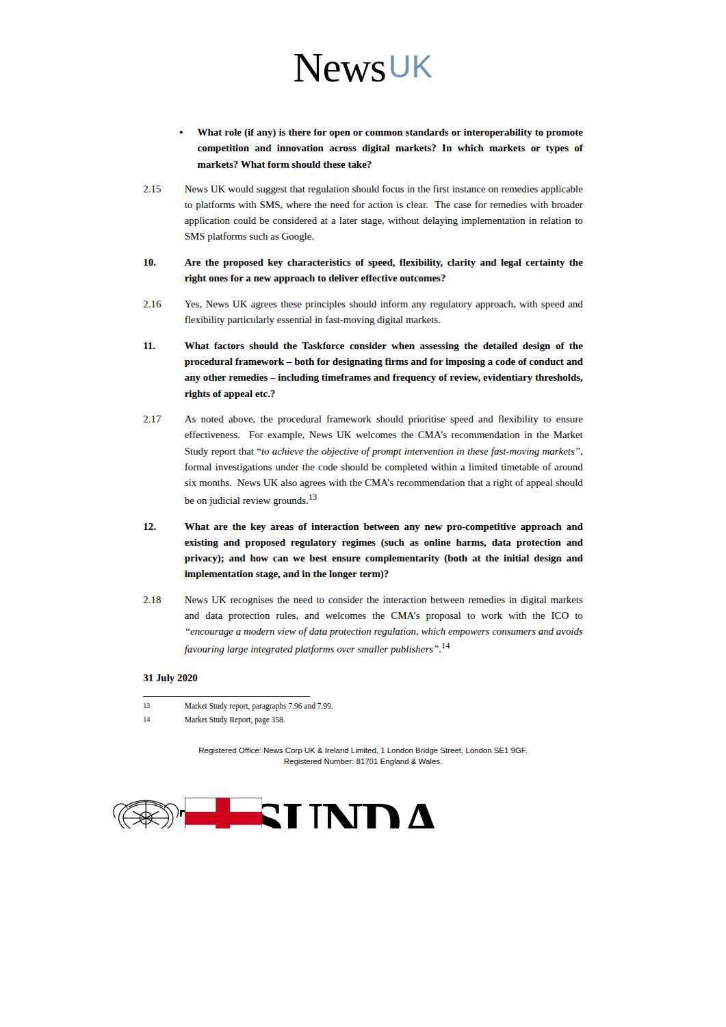News UK
•
What role (if any) is there for open or common standards or interoperability to promote competition and innovation across digital markets? In which markets or types of markets? What form should these take?
2.15
News UK would suggest that regulation should focus in the first instance on remedies applicable to platforms with SMS, where the need for action is clear. The case for remedies with broader application could be considered at a later stage, without delaying implementation in relation to SMS platforms such as Google.
10.
Are the proposed key characteristics of speed, flexibility, clarity and legal certainty the right ones for a new approach to deliver effective outcomes?
2.16
Yes, News UK agrees these principles should inform any regulatory approach, with speed and flexibility particularly essential in fast-moving digital markets.
11.
What factors should the Taskforce consider when assessing the detailed design of the procedural framework – both for designating firms and for imposing a code of conduct and any other remedies – including timeframes and frequency of review, evidentiary thresholds, rights of appeal etc.?
2.17
As noted above, the procedural framework should prioritise speed and flexibility to ensure effectiveness. For example, News UK welcomes the CMA’s recommendation in the Market Study report that “to achieve the objective of prompt intervention in these fast-moving markets”, formal investigations under the code should be completed within a limited timetable of around six months. News UK also agrees with the CMA’s recommendation that a right of appeal should be on judicial review grounds.13
12.
What are the key areas of interaction between any new pro-competitive approach and existing and proposed regulatory regimes (such as online harms, data protection and privacy); and how can we best ensure complementarity (both at the initial design and implementation stage, and in the longer term)?
2.18
News UK recognises the need to consider the interaction between remedies in digital markets and data protection rules, and welcomes the CMA’s proposal to work with the ICO to “encourage a modern view of data protection regulation, which empowers consumers and avoids favouring large integrated platforms over smaller publishers”.14
31 July 2020
13
Market Study report, paragraphs 7.96 and 7.99.
14
Market Study Report, page 358.
Registered Office: News Corp UK & Ireland Limited, 1 London Bridge Street, London SE1 9GF.
Registered Number: 81701 England & Wales.
HONI SOIT QUI MAL Y PENSE
THESUNDA